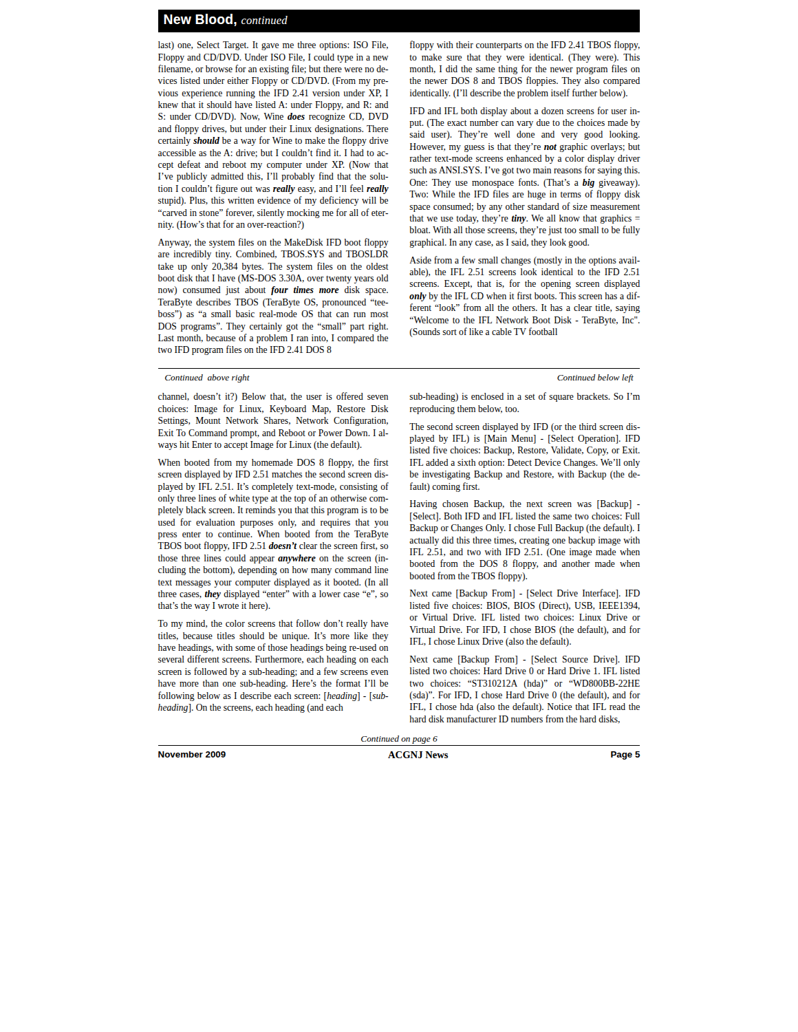New Blood, continued
last) one, Select Target. It gave me three options: ISO File, Floppy and CD/DVD. Under ISO File, I could type in a new filename, or browse for an existing file; but there were no devices listed under either Floppy or CD/DVD. (From my previous experience running the IFD 2.41 version under XP, I knew that it should have listed A: under Floppy, and R: and S: under CD/DVD). Now, Wine does recognize CD, DVD and floppy drives, but under their Linux designations. There certainly should be a way for Wine to make the floppy drive accessible as the A: drive; but I couldn’t find it. I had to accept defeat and reboot my computer under XP. (Now that I’ve publicly admitted this, I’ll probably find that the solution I couldn’t figure out was really easy, and I’ll feel really stupid). Plus, this written evidence of my deficiency will be “carved in stone” forever, silently mocking me for all of eternity. (How’s that for an over-reaction?)
Anyway, the system files on the MakeDisk IFD boot floppy are incredibly tiny. Combined, TBOS.SYS and TBOSLDR take up only 20,384 bytes. The system files on the oldest boot disk that I have (MS-DOS 3.30A, over twenty years old now) consumed just about four times more disk space. TeraByte describes TBOS (TeraByte OS, pronounced “tee-boss”) as “a small basic real-mode OS that can run most DOS programs”. They certainly got the “small” part right. Last month, because of a problem I ran into, I compared the two IFD program files on the IFD 2.41 DOS 8
floppy with their counterparts on the IFD 2.41 TBOS floppy, to make sure that they were identical. (They were). This month, I did the same thing for the newer program files on the newer DOS 8 and TBOS floppies. They also compared identically. (I’ll describe the problem itself further below).
IFD and IFL both display about a dozen screens for user input. (The exact number can vary due to the choices made by said user). They’re well done and very good looking. However, my guess is that they’re not graphic overlays; but rather text-mode screens enhanced by a color display driver such as ANSI.SYS. I’ve got two main reasons for saying this. One: They use monospace fonts. (That’s a big giveaway). Two: While the IFD files are huge in terms of floppy disk space consumed; by any other standard of size measurement that we use today, they’re tiny. We all know that graphics = bloat. With all those screens, they’re just too small to be fully graphical. In any case, as I said, they look good.
Aside from a few small changes (mostly in the options available), the IFL 2.51 screens look identical to the IFD 2.51 screens. Except, that is, for the opening screen displayed only by the IFL CD when it first boots. This screen has a different “look” from all the others. It has a clear title, saying “Welcome to the IFL Network Boot Disk - TeraByte, Inc". (Sounds sort of like a cable TV football
Continued above right Continued below left
channel, doesn’t it?) Below that, the user is offered seven choices: Image for Linux, Keyboard Map, Restore Disk Settings, Mount Network Shares, Network Configuration, Exit To Command prompt, and Reboot or Power Down. I always hit Enter to accept Image for Linux (the default).
When booted from my homemade DOS 8 floppy, the first screen displayed by IFD 2.51 matches the second screen displayed by IFL 2.51. It’s completely text-mode, consisting of only three lines of white type at the top of an otherwise completely black screen. It reminds you that this program is to be used for evaluation purposes only, and requires that you press enter to continue. When booted from the TeraByte TBOS boot floppy, IFD 2.51 doesn’t clear the screen first, so those three lines could appear anywhere on the screen (including the bottom), depending on how many command line text messages your computer displayed as it booted. (In all three cases, they displayed “enter” with a lower case “e”, so that’s the way I wrote it here).
To my mind, the color screens that follow don’t really have titles, because titles should be unique. It’s more like they have headings, with some of those headings being re-used on several different screens. Furthermore, each heading on each screen is followed by a sub-heading; and a few screens even have more than one sub-heading. Here’s the format I’ll be following below as I describe each screen: [heading] - [sub-heading]. On the screens, each heading (and each
sub-heading) is enclosed in a set of square brackets. So I’m reproducing them below, too.
The second screen displayed by IFD (or the third screen displayed by IFL) is [Main Menu] - [Select Operation]. IFD listed five choices: Backup, Restore, Validate, Copy, or Exit. IFL added a sixth option: Detect Device Changes. We’ll only be investigating Backup and Restore, with Backup (the default) coming first.
Having chosen Backup, the next screen was [Backup] - [Select]. Both IFD and IFL listed the same two choices: Full Backup or Changes Only. I chose Full Backup (the default). I actually did this three times, creating one backup image with IFL 2.51, and two with IFD 2.51. (One image made when booted from the DOS 8 floppy, and another made when booted from the TBOS floppy).
Next came [Backup From] - [Select Drive Interface]. IFD listed five choices: BIOS, BIOS (Direct), USB, IEEE1394, or Virtual Drive. IFL listed two choices: Linux Drive or Virtual Drive. For IFD, I chose BIOS (the default), and for IFL, I chose Linux Drive (also the default).
Next came [Backup From] - [Select Source Drive]. IFD listed two choices: Hard Drive 0 or Hard Drive 1. IFL listed two choices: “ST310212A (hda)” or “WD800BB-22HE (sda)”. For IFD, I chose Hard Drive 0 (the default), and for IFL, I chose hda (also the default). Notice that IFL read the hard disk manufacturer ID numbers from the hard disks,
Continued on page 6
November 2009 ACGNJ News Page 5